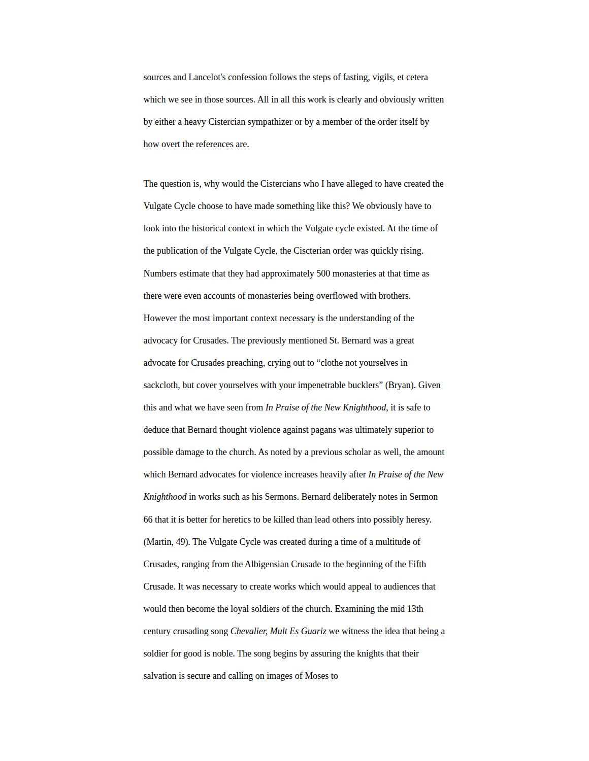sources and Lancelot's confession follows the steps of fasting, vigils, et cetera which we see in those sources. All in all this work is clearly and obviously written by either a heavy Cistercian sympathizer or by a member of the order itself by how overt the references are.
The question is, why would the Cistercians who I have alleged to have created the Vulgate Cycle choose to have made something like this? We obviously have to look into the historical context in which the Vulgate cycle existed. At the time of the publication of the Vulgate Cycle, the Ciscterian order was quickly rising. Numbers estimate that they had approximately 500 monasteries at that time as there were even accounts of monasteries being overflowed with brothers. However the most important context necessary is the understanding of the advocacy for Crusades. The previously mentioned St. Bernard was a great advocate for Crusades preaching, crying out to “clothe not yourselves in sackcloth, but cover yourselves with your impenetrable bucklers” (Bryan). Given this and what we have seen from In Praise of the New Knighthood, it is safe to deduce that Bernard thought violence against pagans was ultimately superior to possible damage to the church. As noted by a previous scholar as well, the amount which Bernard advocates for violence increases heavily after In Praise of the New Knighthood in works such as his Sermons. Bernard deliberately notes in Sermon 66 that it is better for heretics to be killed than lead others into possibly heresy. (Martin, 49). The Vulgate Cycle was created during a time of a multitude of Crusades, ranging from the Albigensian Crusade to the beginning of the Fifth Crusade. It was necessary to create works which would appeal to audiences that would then become the loyal soldiers of the church. Examining the mid 13th century crusading song Chevalier, Mult Es Guariz we witness the idea that being a soldier for good is noble. The song begins by assuring the knights that their salvation is secure and calling on images of Moses to